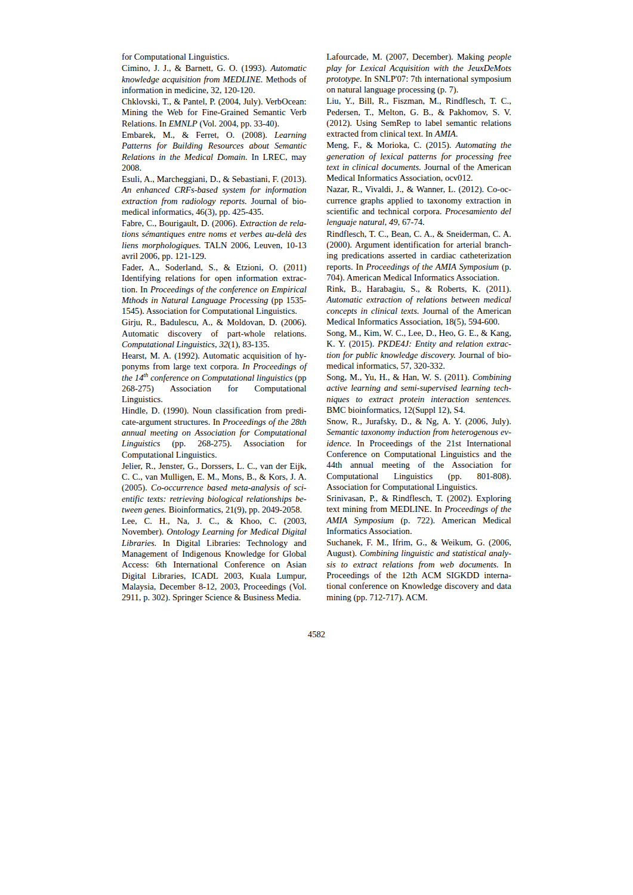for Computational Linguistics.
Cimino, J. J., & Barnett, G. O. (1993). Automatic knowledge acquisition from MEDLINE. Methods of information in medicine, 32, 120-120.
Chklovski, T., & Pantel, P. (2004, July). VerbOcean: Mining the Web for Fine-Grained Semantic Verb Relations. In EMNLP (Vol. 2004, pp. 33-40).
Embarek, M., & Ferret, O. (2008). Learning Patterns for Building Resources about Semantic Relations in the Medical Domain. In LREC, may 2008.
Esuli, A., Marcheggiani, D., & Sebastiani, F. (2013). An enhanced CRFs-based system for information extraction from radiology reports. Journal of biomedical informatics, 46(3), pp. 425-435.
Fabre, C., Bourigault, D. (2006). Extraction de relations sémantiques entre noms et verbes au-delà des liens morphologiques. TALN 2006, Leuven, 10-13 avril 2006, pp. 121-129.
Fader, A., Soderland, S., & Etzioni, O. (2011) Identifying relations for open information extraction. In Proceedings of the conference on Empirical Mthods in Natural Language Processing (pp 1535-1545). Association for Computational Linguistics.
Girju, R., Badulescu, A., & Moldovan, D. (2006). Automatic discovery of part-whole relations. Computational Linguistics, 32(1), 83-135.
Hearst, M. A. (1992). Automatic acquisition of hyponyms from large text corpora. In Proceedings of the 14th conference on Computational linguistics (pp 268-275) Association for Computational Linguistics.
Hindle, D. (1990). Noun classification from predicate-argument structures. In Proceedings of the 28th annual meeting on Association for Computational Linguistics (pp. 268-275). Association for Computational Linguistics.
Jelier, R., Jenster, G., Dorssers, L. C., van der Eijk, C. C., van Mulligen, E. M., Mons, B., & Kors, J. A. (2005). Co-occurrence based meta-analysis of scientific texts: retrieving biological relationships between genes. Bioinformatics, 21(9), pp. 2049-2058.
Lee, C. H., Na, J. C., & Khoo, C. (2003, November). Ontology Learning for Medical Digital Libraries. In Digital Libraries: Technology and Management of Indigenous Knowledge for Global Access: 6th International Conference on Asian Digital Libraries, ICADL 2003, Kuala Lumpur, Malaysia, December 8-12, 2003, Proceedings (Vol. 2911, p. 302). Springer Science & Business Media.
Lafourcade, M. (2007, December). Making people play for Lexical Acquisition with the JeuxDeMots prototype. In SNLP'07: 7th international symposium on natural language processing (p. 7).
Liu, Y., Bill, R., Fiszman, M., Rindflesch, T. C., Pedersen, T., Melton, G. B., & Pakhomov, S. V. (2012). Using SemRep to label semantic relations extracted from clinical text. In AMIA.
Meng, F., & Morioka, C. (2015). Automating the generation of lexical patterns for processing free text in clinical documents. Journal of the American Medical Informatics Association, ocv012.
Nazar, R., Vivaldi, J., & Wanner, L. (2012). Co-occurrence graphs applied to taxonomy extraction in scientific and technical corpora. Procesamiento del lenguaje natural, 49, 67-74.
Rindflesch, T. C., Bean, C. A., & Sneiderman, C. A. (2000). Argument identification for arterial branching predications asserted in cardiac catheterization reports. In Proceedings of the AMIA Symposium (p. 704). American Medical Informatics Association.
Rink, B., Harabagiu, S., & Roberts, K. (2011). Automatic extraction of relations between medical concepts in clinical texts. Journal of the American Medical Informatics Association, 18(5), 594-600.
Song, M., Kim, W. C., Lee, D., Heo, G. E., & Kang, K. Y. (2015). PKDE4J: Entity and relation extraction for public knowledge discovery. Journal of biomedical informatics, 57, 320-332.
Song, M., Yu, H., & Han, W. S. (2011). Combining active learning and semi-supervised learning techniques to extract protein interaction sentences. BMC bioinformatics, 12(Suppl 12), S4.
Snow, R., Jurafsky, D., & Ng, A. Y. (2006, July). Semantic taxonomy induction from heterogenous evidence. In Proceedings of the 21st International Conference on Computational Linguistics and the 44th annual meeting of the Association for Computational Linguistics (pp. 801-808). Association for Computational Linguistics.
Srinivasan, P., & Rindflesch, T. (2002). Exploring text mining from MEDLINE. In Proceedings of the AMIA Symposium (p. 722). American Medical Informatics Association.
Suchanek, F. M., Ifrim, G., & Weikum, G. (2006, August). Combining linguistic and statistical analysis to extract relations from web documents. In Proceedings of the 12th ACM SIGKDD international conference on Knowledge discovery and data mining (pp. 712-717). ACM.
4582